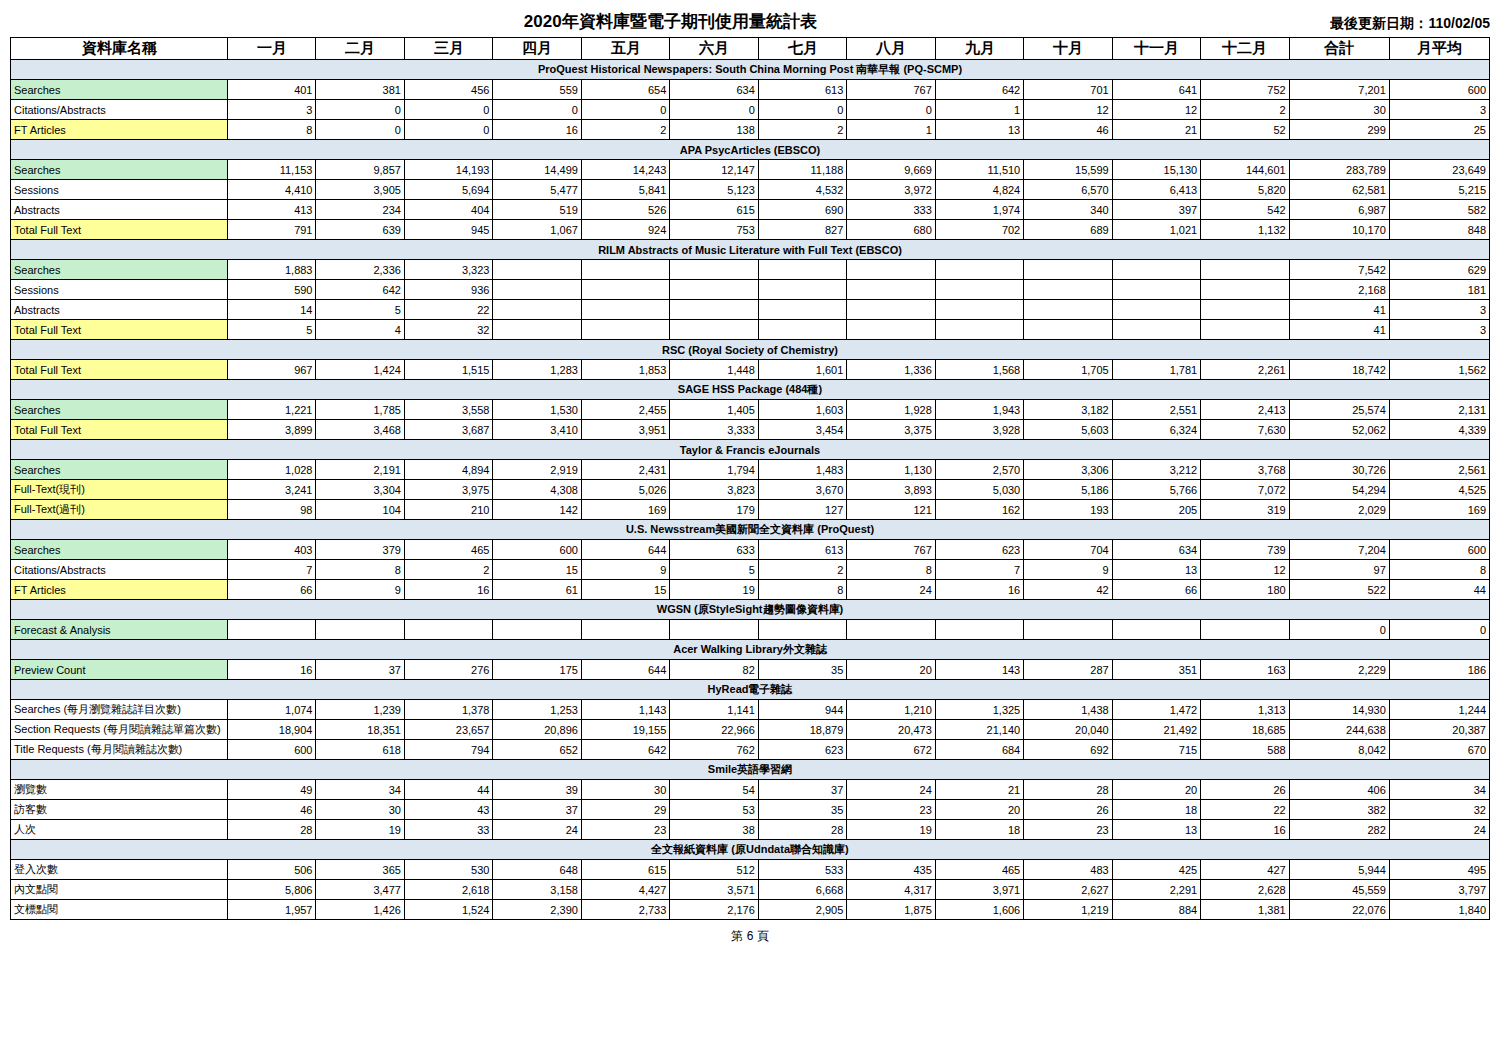2020年資料庫暨電子期刊使用量統計表
最後更新日期：110/02/05
| 資料庫名稱 | 一月 | 二月 | 三月 | 四月 | 五月 | 六月 | 七月 | 八月 | 九月 | 十月 | 十一月 | 十二月 | 合計 | 月平均 |
| --- | --- | --- | --- | --- | --- | --- | --- | --- | --- | --- | --- | --- | --- | --- |
| ProQuest Historical Newspapers: South China Morning Post 南華早報 (PQ-SCMP) |
| Searches | 401 | 381 | 456 | 559 | 654 | 634 | 613 | 767 | 642 | 701 | 641 | 752 | 7,201 | 600 |
| Citations/Abstracts | 3 | 0 | 0 | 0 | 0 | 0 | 0 | 0 | 1 | 12 | 12 | 2 | 30 | 3 |
| FT Articles | 8 | 0 | 0 | 16 | 2 | 138 | 2 | 1 | 13 | 46 | 21 | 52 | 299 | 25 |
| APA PsycArticles (EBSCO) |
| Searches | 11,153 | 9,857 | 14,193 | 14,499 | 14,243 | 12,147 | 11,188 | 9,669 | 11,510 | 15,599 | 15,130 | 144,601 | 283,789 | 23,649 |
| Sessions | 4,410 | 3,905 | 5,694 | 5,477 | 5,841 | 5,123 | 4,532 | 3,972 | 4,824 | 6,570 | 6,413 | 5,820 | 62,581 | 5,215 |
| Abstracts | 413 | 234 | 404 | 519 | 526 | 615 | 690 | 333 | 1,974 | 340 | 397 | 542 | 6,987 | 582 |
| Total Full Text | 791 | 639 | 945 | 1,067 | 924 | 753 | 827 | 680 | 702 | 689 | 1,021 | 1,132 | 10,170 | 848 |
| RILM Abstracts of Music Literature with Full Text (EBSCO) |
| Searches | 1,883 | 2,336 | 3,323 | | | | | | | | | | 7,542 | 629 |
| Sessions | 590 | 642 | 936 | | | | | | | | | | 2,168 | 181 |
| Abstracts | 14 | 5 | 22 | | | | | | | | | | 41 | 3 |
| Total Full Text | 5 | 4 | 32 | | | | | | | | | | 41 | 3 |
| RSC (Royal Society of Chemistry) |
| Total Full Text | 967 | 1,424 | 1,515 | 1,283 | 1,853 | 1,448 | 1,601 | 1,336 | 1,568 | 1,705 | 1,781 | 2,261 | 18,742 | 1,562 |
| SAGE HSS Package (484種) |
| Searches | 1,221 | 1,785 | 3,558 | 1,530 | 2,455 | 1,405 | 1,603 | 1,928 | 1,943 | 3,182 | 2,551 | 2,413 | 25,574 | 2,131 |
| Total Full Text | 3,899 | 3,468 | 3,687 | 3,410 | 3,951 | 3,333 | 3,454 | 3,375 | 3,928 | 5,603 | 6,324 | 7,630 | 52,062 | 4,339 |
| Taylor & Francis eJournals |
| Searches | 1,028 | 2,191 | 4,894 | 2,919 | 2,431 | 1,794 | 1,483 | 1,130 | 2,570 | 3,306 | 3,212 | 3,768 | 30,726 | 2,561 |
| Full-Text(現刊) | 3,241 | 3,304 | 3,975 | 4,308 | 5,026 | 3,823 | 3,670 | 3,893 | 5,030 | 5,186 | 5,766 | 7,072 | 54,294 | 4,525 |
| Full-Text(過刊) | 98 | 104 | 210 | 142 | 169 | 179 | 127 | 121 | 162 | 193 | 205 | 319 | 2,029 | 169 |
| U.S. Newsstream美國新聞全文資料庫 (ProQuest) |
| Searches | 403 | 379 | 465 | 600 | 644 | 633 | 613 | 767 | 623 | 704 | 634 | 739 | 7,204 | 600 |
| Citations/Abstracts | 7 | 8 | 2 | 15 | 9 | 5 | 2 | 8 | 7 | 9 | 13 | 12 | 97 | 8 |
| FT Articles | 66 | 9 | 16 | 61 | 15 | 19 | 8 | 24 | 16 | 42 | 66 | 180 | 522 | 44 |
| WGSN (原StyleSight趨勢圖像資料庫) |
| Forecast & Analysis | | | | | | | | | | | | | 0 | 0 |
| Acer Walking Library外文雜誌 |
| Preview Count | 16 | 37 | 276 | 175 | 644 | 82 | 35 | 20 | 143 | 287 | 351 | 163 | 2,229 | 186 |
| HyRead電子雜誌 |
| Searches (每月瀏覽雜誌詳目次數) | 1,074 | 1,239 | 1,378 | 1,253 | 1,143 | 1,141 | 944 | 1,210 | 1,325 | 1,438 | 1,472 | 1,313 | 14,930 | 1,244 |
| Section Requests (每月閱讀雜誌單篇次數) | 18,904 | 18,351 | 23,657 | 20,896 | 19,155 | 22,966 | 18,879 | 20,473 | 21,140 | 20,040 | 21,492 | 18,685 | 244,638 | 20,387 |
| Title Requests (每月閱讀雜誌次數) | 600 | 618 | 794 | 652 | 642 | 762 | 623 | 672 | 684 | 692 | 715 | 588 | 8,042 | 670 |
| Smile英語學習網 |
| 瀏覽數 | 49 | 34 | 44 | 39 | 30 | 54 | 37 | 24 | 21 | 28 | 20 | 26 | 406 | 34 |
| 訪客數 | 46 | 30 | 43 | 37 | 29 | 53 | 35 | 23 | 20 | 26 | 18 | 22 | 382 | 32 |
| 人次 | 28 | 19 | 33 | 24 | 23 | 38 | 28 | 19 | 18 | 23 | 13 | 16 | 282 | 24 |
| 全文報紙資料庫 (原Udndata聯合知識庫) |
| 登入次數 | 506 | 365 | 530 | 648 | 615 | 512 | 533 | 435 | 465 | 483 | 425 | 427 | 5,944 | 495 |
| 內文點閱 | 5,806 | 3,477 | 2,618 | 3,158 | 4,427 | 3,571 | 6,668 | 4,317 | 3,971 | 2,627 | 2,291 | 2,628 | 45,559 | 3,797 |
| 文標點閱 | 1,957 | 1,426 | 1,524 | 2,390 | 2,733 | 2,176 | 2,905 | 1,875 | 1,606 | 1,219 | 884 | 1,381 | 22,076 | 1,840 |
第 6 頁